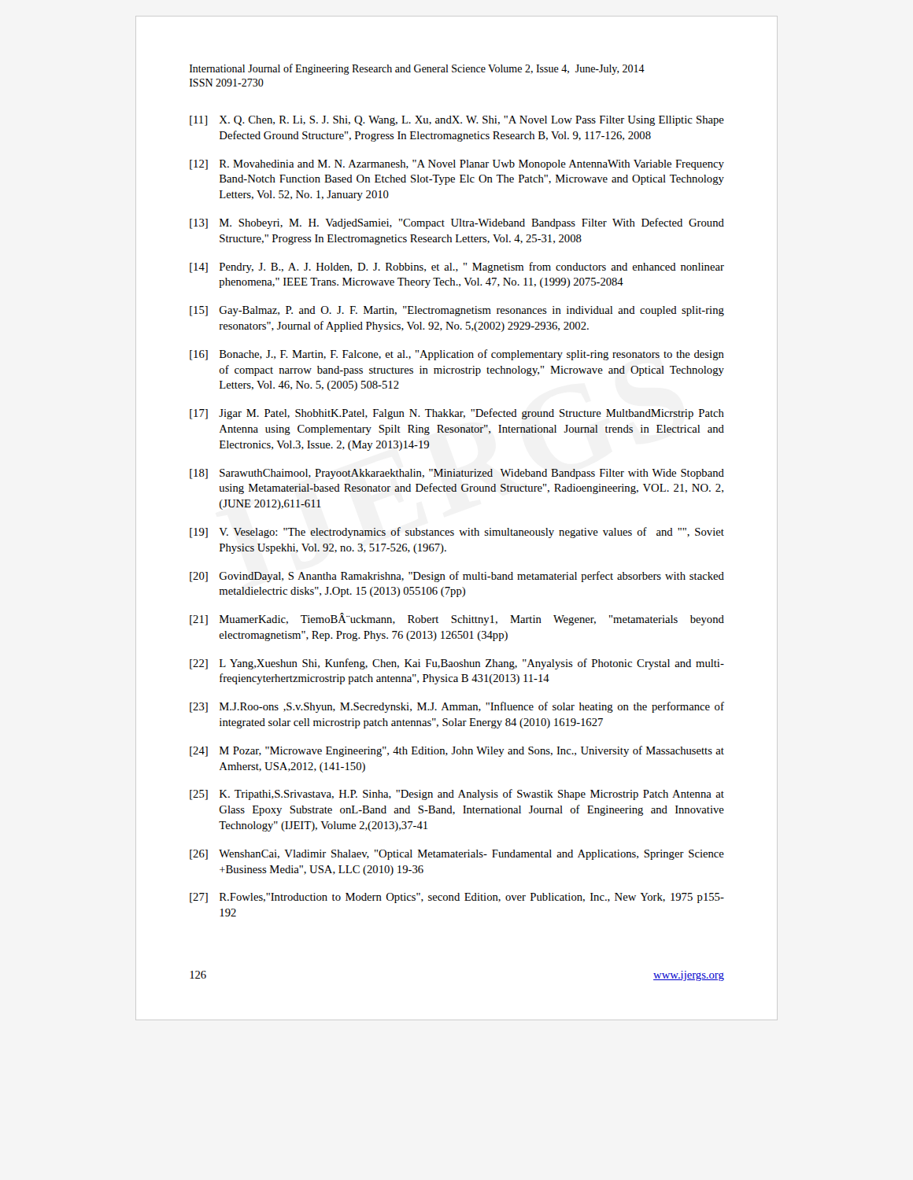IJERGS
International Journal of Engineering Research and General Science Volume 2, Issue 4, June-July, 2014
ISSN 2091-2730
[11]
X. Q. Chen, R. Li, S. J. Shi, Q. Wang, L. Xu, andX. W. Shi, "A Novel Low Pass Filter Using Elliptic Shape Defected Ground Structure", Progress In Electromagnetics Research B, Vol. 9, 117-126, 2008
[12]
R. Movahedinia and M. N. Azarmanesh, "A Novel Planar Uwb Monopole AntennaWith Variable Frequency Band-Notch Function Based On Etched Slot-Type Elc On The Patch", Microwave and Optical Technology Letters, Vol. 52, No. 1, January 2010
[13]
M. Shobeyri, M. H. VadjedSamiei, "Compact Ultra-Wideband Bandpass Filter With Defected Ground Structure," Progress In Electromagnetics Research Letters, Vol. 4, 25-31, 2008
[14]
Pendry, J. B., A. J. Holden, D. J. Robbins, et al., " Magnetism from conductors and enhanced nonlinear phenomena," IEEE Trans. Microwave Theory Tech., Vol. 47, No. 11, (1999) 2075-2084
[15]
Gay-Balmaz, P. and O. J. F. Martin, "Electromagnetism resonances in individual and coupled split-ring resonators", Journal of Applied Physics, Vol. 92, No. 5,(2002) 2929-2936, 2002.
[16]
Bonache, J., F. Martin, F. Falcone, et al., "Application of complementary split-ring resonators to the design of compact narrow band-pass structures in microstrip technology," Microwave and Optical Technology Letters, Vol. 46, No. 5, (2005) 508-512
[17]
Jigar M. Patel, ShobhitK.Patel, Falgun N. Thakkar, "Defected ground Structure MultbandMicrstrip Patch Antenna using Complementary Spilt Ring Resonator", International Journal trends in Electrical and Electronics, Vol.3, Issue. 2, (May 2013)14-19
[18]
SarawuthChaimool, PrayootAkkaraekthalin, "Miniaturized Wideband Bandpass Filter with Wide Stopband using Metamaterial-based Resonator and Defected Ground Structure", Radioengineering, VOL. 21, NO. 2, (JUNE 2012),611-611
[19]
V. Veselago: "The electrodynamics of substances with simultaneously negative values of and "", Soviet Physics Uspekhi, Vol. 92, no. 3, 517-526, (1967).
[20]
GovindDayal, S Anantha Ramakrishna, "Design of multi-band metamaterial perfect absorbers with stacked metaldielectric disks", J.Opt. 15 (2013) 055106 (7pp)
[21]
MuamerKadic, TiemoBÂ¨uckmann, Robert Schittny1, Martin Wegener, "metamaterials beyond electromagnetism", Rep. Prog. Phys. 76 (2013) 126501 (34pp)
[22]
L Yang,Xueshun Shi, Kunfeng, Chen, Kai Fu,Baoshun Zhang, "Anyalysis of Photonic Crystal and multi-freqiencyterhertzmicrostrip patch antenna", Physica B 431(2013) 11-14
[23]
M.J.Roo-ons ,S.v.Shyun, M.Secredynski, M.J. Amman, "Influence of solar heating on the performance of integrated solar cell microstrip patch antennas", Solar Energy 84 (2010) 1619-1627
[24]
M Pozar, "Microwave Engineering", 4th Edition, John Wiley and Sons, Inc., University of Massachusetts at Amherst, USA,2012, (141-150)
[25]
K. Tripathi,S.Srivastava, H.P. Sinha, "Design and Analysis of Swastik Shape Microstrip Patch Antenna at Glass Epoxy Substrate onL-Band and S-Band, International Journal of Engineering and Innovative Technology" (IJEIT), Volume 2,(2013),37-41
[26]
WenshanCai, Vladimir Shalaev, "Optical Metamaterials- Fundamental and Applications, Springer Science +Business Media", USA, LLC (2010) 19-36
[27]
R.Fowles,"Introduction to Modern Optics", second Edition, over Publication, Inc., New York, 1975 p155-192
126
www.ijergs.org